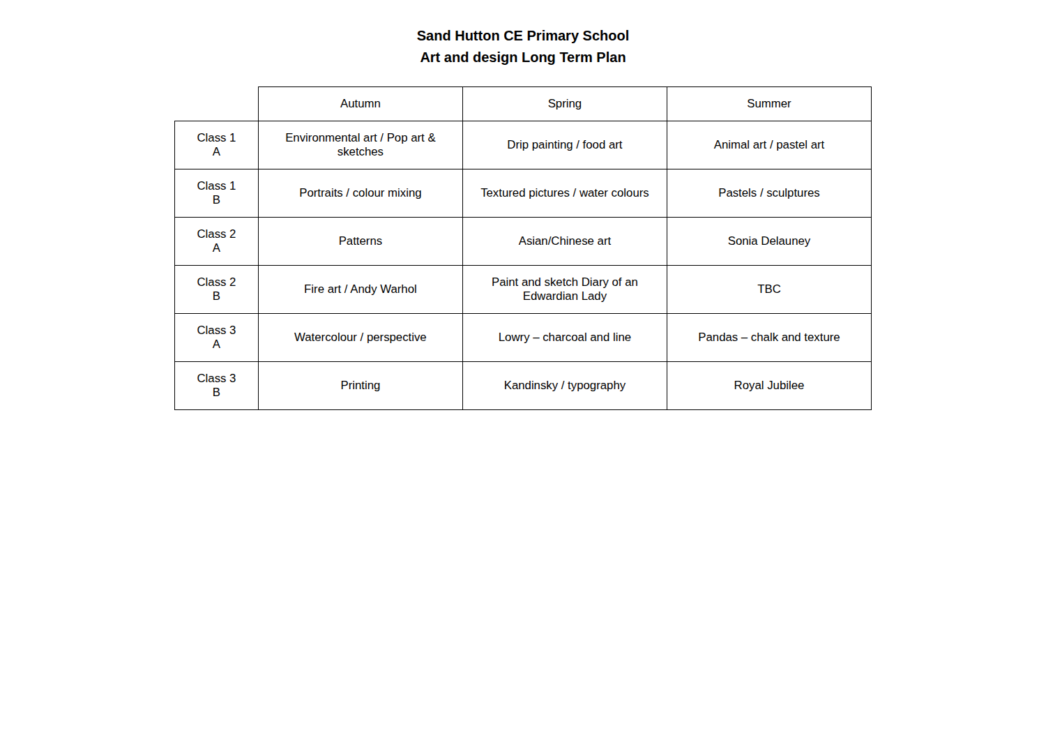Sand Hutton CE Primary School
Art and design Long Term Plan
| | Autumn | Spring | Summer |
| --- | --- | --- | --- |
| Class 1 A | Environmental art / Pop art & sketches | Drip painting / food art | Animal art / pastel art |
| Class 1 B | Portraits / colour mixing | Textured pictures / water colours | Pastels / sculptures |
| Class 2 A | Patterns | Asian/Chinese art | Sonia Delauney |
| Class 2 B | Fire art / Andy Warhol | Paint and sketch Diary of an Edwardian Lady | TBC |
| Class 3 A | Watercolour / perspective | Lowry – charcoal and line | Pandas – chalk and texture |
| Class 3 B | Printing | Kandinsky / typography | Royal Jubilee |